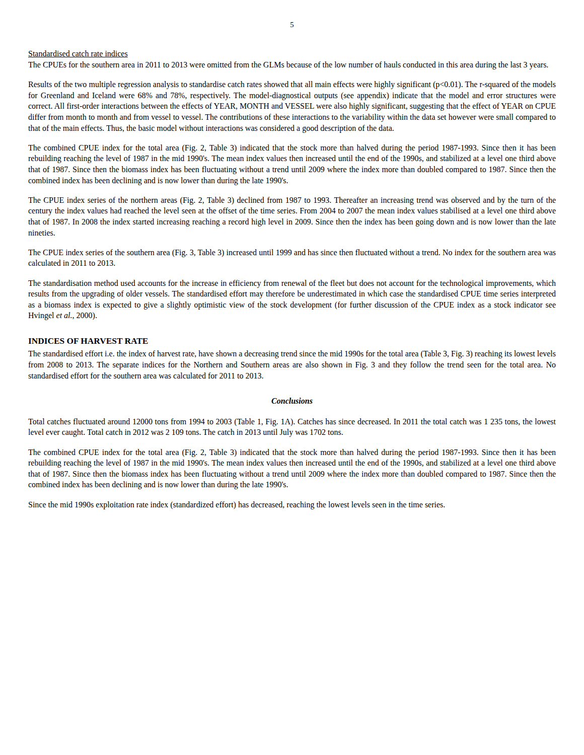5
Standardised catch rate indices
The CPUEs for the southern area in 2011 to 2013 were omitted from the GLMs because of the low number of hauls conducted in this area during the last 3 years.
Results of the two multiple regression analysis to standardise catch rates showed that all main effects were highly significant (p<0.01). The r-squared of the models for Greenland and Iceland were 68% and 78%, respectively. The model-diagnostical outputs (see appendix) indicate that the model and error structures were correct. All first-order interactions between the effects of YEAR, MONTH and VESSEL were also highly significant, suggesting that the effect of YEAR on CPUE differ from month to month and from vessel to vessel. The contributions of these interactions to the variability within the data set however were small compared to that of the main effects. Thus, the basic model without interactions was considered a good description of the data.
The combined CPUE index for the total area (Fig. 2, Table 3) indicated that the stock more than halved during the period 1987-1993. Since then it has been rebuilding reaching the level of 1987 in the mid 1990's. The mean index values then increased until the end of the 1990s, and stabilized at a level one third above that of 1987. Since then the biomass index has been fluctuating without a trend until 2009 where the index more than doubled compared to 1987. Since then the combined index has been declining and is now lower than during the late 1990's.
The CPUE index series of the northern areas (Fig. 2, Table 3) declined from 1987 to 1993. Thereafter an increasing trend was observed and by the turn of the century the index values had reached the level seen at the offset of the time series. From 2004 to 2007 the mean index values stabilised at a level one third above that of 1987. In 2008 the index started increasing reaching a record high level in 2009. Since then the index has been going down and is now lower than the late nineties.
The CPUE index series of the southern area (Fig. 3, Table 3) increased until 1999 and has since then fluctuated without a trend. No index for the southern area was calculated in 2011 to 2013.
The standardisation method used accounts for the increase in efficiency from renewal of the fleet but does not account for the technological improvements, which results from the upgrading of older vessels. The standardised effort may therefore be underestimated in which case the standardised CPUE time series interpreted as a biomass index is expected to give a slightly optimistic view of the stock development (for further discussion of the CPUE index as a stock indicator see Hvingel et al., 2000).
INDICES OF HARVEST RATE
The standardised effort i.e. the index of harvest rate, have shown a decreasing trend since the mid 1990s for the total area (Table 3, Fig. 3) reaching its lowest levels from 2008 to 2013. The separate indices for the Northern and Southern areas are also shown in Fig. 3 and they follow the trend seen for the total area. No standardised effort for the southern area was calculated for 2011 to 2013.
Conclusions
Total catches fluctuated around 12000 tons from 1994 to 2003 (Table 1, Fig. 1A). Catches has since decreased. In 2011 the total catch was 1 235 tons, the lowest level ever caught. Total catch in 2012 was 2 109 tons. The catch in 2013 until July was 1702 tons.
The combined CPUE index for the total area (Fig. 2, Table 3) indicated that the stock more than halved during the period 1987-1993. Since then it has been rebuilding reaching the level of 1987 in the mid 1990's. The mean index values then increased until the end of the 1990s, and stabilized at a level one third above that of 1987. Since then the biomass index has been fluctuating without a trend until 2009 where the index more than doubled compared to 1987. Since then the combined index has been declining and is now lower than during the late 1990's.
Since the mid 1990s exploitation rate index (standardized effort) has decreased, reaching the lowest levels seen in the time series.